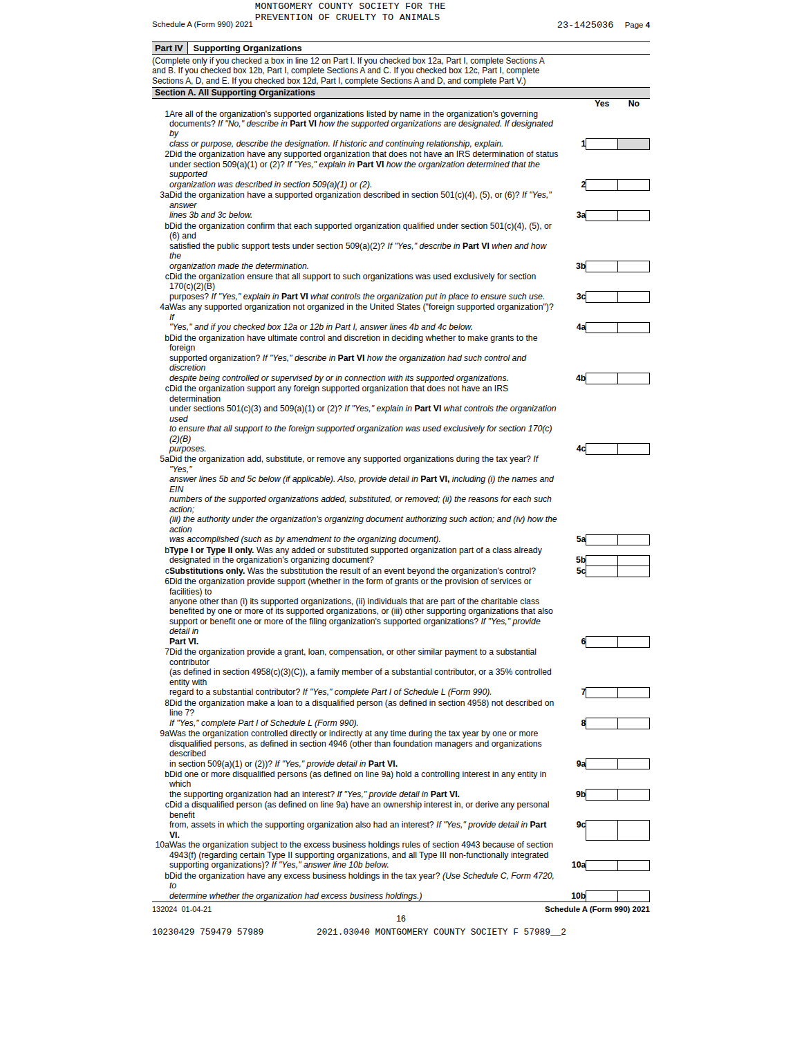MONTGOMERY COUNTY SOCIETY FOR THE
PREVENTION OF CRUELTY TO ANIMALS
Schedule A (Form 990) 2021
23-1425036 Page 4
Part IV
Supporting Organizations
(Complete only if you checked a box in line 12 on Part I. If you checked box 12a, Part I, complete Sections A
and B. If you checked box 12b, Part I, complete Sections A and C. If you checked box 12c, Part I, complete
Sections A, D, and E. If you checked box 12d, Part I, complete Sections A and D, and complete Part V.)
Section A. All Supporting Organizations
| | | | Yes | No |
| 1 | Are all of the organization's supported organizations listed by name in the organization's governing | | | |
| | documents? If "No," describe in Part VI how the supported organizations are designated. If designated by | | | |
| | class or purpose, describe the designation. If historic and continuing relationship, explain. | 1 | | |
| 2 | Did the organization have any supported organization that does not have an IRS determination of status | | | |
| | under section 509(a)(1) or (2)? If "Yes," explain in Part VI how the organization determined that the supported | | | |
| | organization was described in section 509(a)(1) or (2). | 2 | | |
| 3a | Did the organization have a supported organization described in section 501(c)(4), (5), or (6)? If "Yes," answer | | | |
| | lines 3b and 3c below. | 3a | | |
| b | Did the organization confirm that each supported organization qualified under section 501(c)(4), (5), or (6) and | | | |
| | satisfied the public support tests under section 509(a)(2)? If "Yes," describe in Part VI when and how the | | | |
| | organization made the determination. | 3b | | |
| c | Did the organization ensure that all support to such organizations was used exclusively for section 170(c)(2)(B) | | | |
| | purposes? If "Yes," explain in Part VI what controls the organization put in place to ensure such use. | 3c | | |
| 4a | Was any supported organization not organized in the United States ("foreign supported organization")? If | | | |
| | "Yes," and if you checked box 12a or 12b in Part I, answer lines 4b and 4c below. | 4a | | |
| b | Did the organization have ultimate control and discretion in deciding whether to make grants to the foreign | | | |
| | supported organization? If "Yes," describe in Part VI how the organization had such control and discretion | | | |
| | despite being controlled or supervised by or in connection with its supported organizations. | 4b | | |
| c | Did the organization support any foreign supported organization that does not have an IRS determination | | | |
| | under sections 501(c)(3) and 509(a)(1) or (2)? If "Yes," explain in Part VI what controls the organization used | | | |
| | to ensure that all support to the foreign supported organization was used exclusively for section 170(c)(2)(B) | | | |
| | purposes. | 4c | | |
| 5a | Did the organization add, substitute, or remove any supported organizations during the tax year? If "Yes," | | | |
| | answer lines 5b and 5c below (if applicable). Also, provide detail in Part VI, including (i) the names and EIN | | | |
| | numbers of the supported organizations added, substituted, or removed; (ii) the reasons for each such action; | | | |
| | (iii) the authority under the organization's organizing document authorizing such action; and (iv) how the action | | | |
| | was accomplished (such as by amendment to the organizing document). | 5a | | |
| b | Type I or Type II only. Was any added or substituted supported organization part of a class already | | | |
| | designated in the organization's organizing document? | 5b | | |
| c | Substitutions only. Was the substitution the result of an event beyond the organization's control? | 5c | | |
| 6 | Did the organization provide support (whether in the form of grants or the provision of services or facilities) to | | | |
| | anyone other than (i) its supported organizations, (ii) individuals that are part of the charitable class | | | |
| | benefited by one or more of its supported organizations, or (iii) other supporting organizations that also | | | |
| | support or benefit one or more of the filing organization's supported organizations? If "Yes," provide detail in | | | |
| | Part VI. | 6 | | |
| 7 | Did the organization provide a grant, loan, compensation, or other similar payment to a substantial contributor | | | |
| | (as defined in section 4958(c)(3)(C)), a family member of a substantial contributor, or a 35% controlled entity with | | | |
| | regard to a substantial contributor? If "Yes," complete Part I of Schedule L (Form 990). | 7 | | |
| 8 | Did the organization make a loan to a disqualified person (as defined in section 4958) not described on line 7? | | | |
| | If "Yes," complete Part I of Schedule L (Form 990). | 8 | | |
| 9a | Was the organization controlled directly or indirectly at any time during the tax year by one or more | | | |
| | disqualified persons, as defined in section 4946 (other than foundation managers and organizations described | | | |
| | in section 509(a)(1) or (2))? If "Yes," provide detail in Part VI. | 9a | | |
| b | Did one or more disqualified persons (as defined on line 9a) hold a controlling interest in any entity in which | | | |
| | the supporting organization had an interest? If "Yes," provide detail in Part VI. | 9b | | |
| c | Did a disqualified person (as defined on line 9a) have an ownership interest in, or derive any personal benefit | | | |
| | from, assets in which the supporting organization also had an interest? If "Yes," provide detail in Part VI. | 9c | | |
| 10a | Was the organization subject to the excess business holdings rules of section 4943 because of section | | | |
| | 4943(f) (regarding certain Type II supporting organizations, and all Type III non-functionally integrated | | | |
| | supporting organizations)? If "Yes," answer line 10b below. | 10a | | |
| b | Did the organization have any excess business holdings in the tax year? (Use Schedule C, Form 4720, to | | | |
| | determine whether the organization had excess business holdings.) | 10b | | |
132024 01-04-21
Schedule A (Form 990) 2021
16
10230429 759479 57989 2021.03040 MONTGOMERY COUNTY SOCIETY F 57989__2